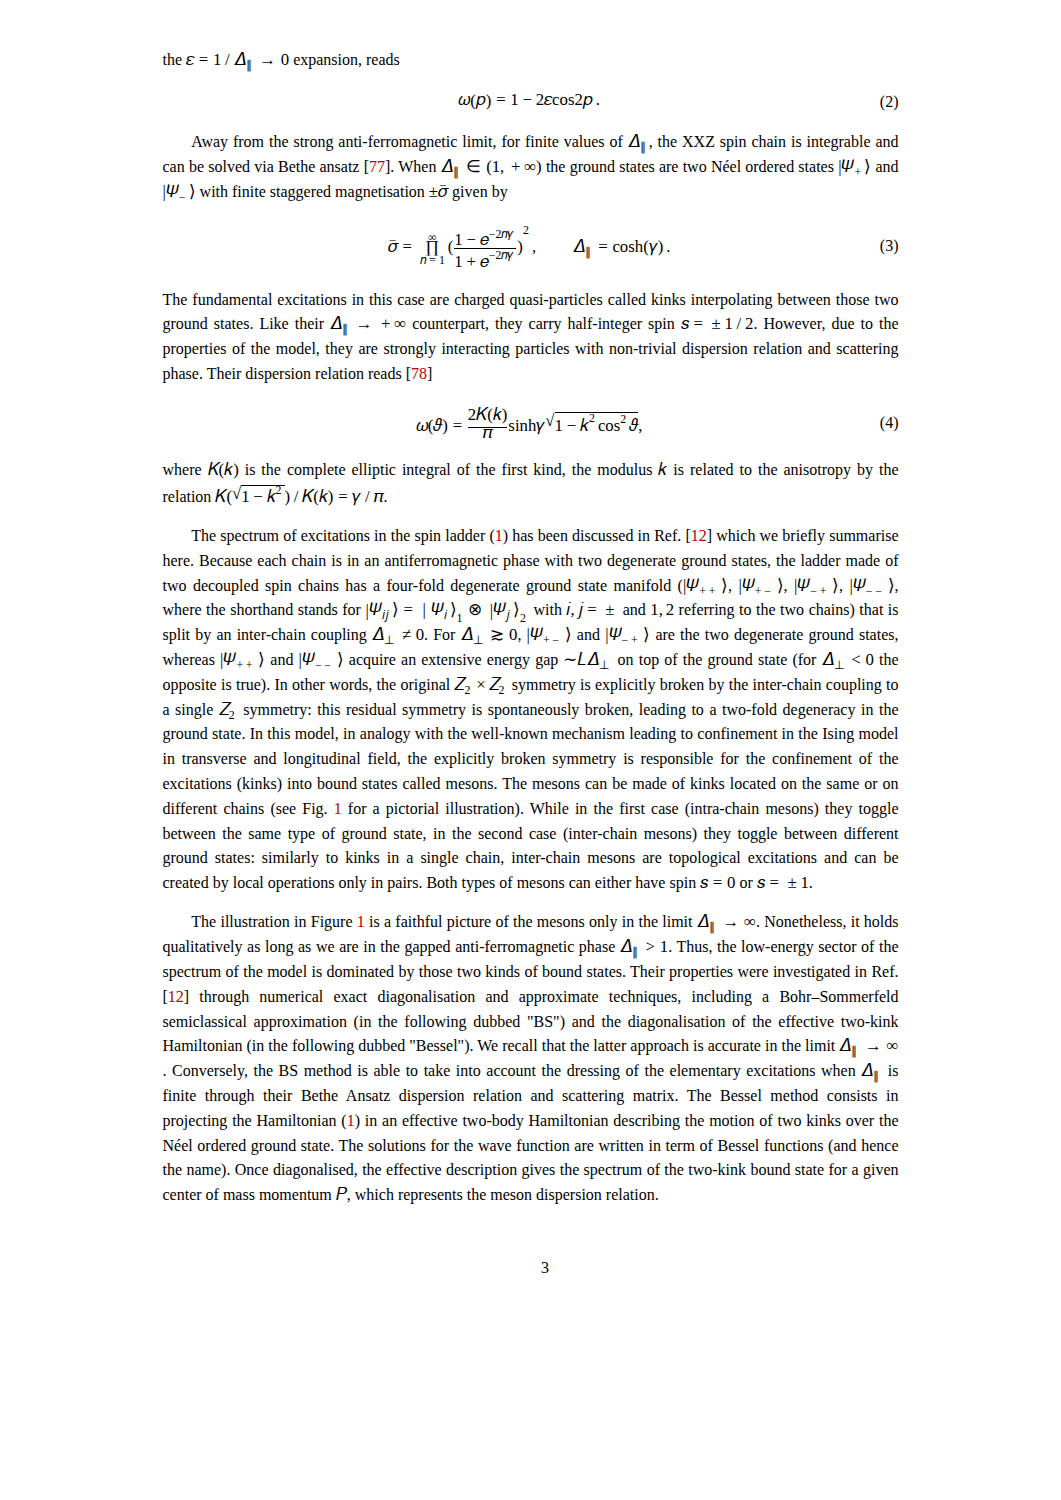the ε=1/Δ∥→0 expansion, reads
ω(p)=1−2ε⁡cos⁡2p. (2)
Away from the strong anti-ferromagnetic limit, for finite values of Δ∥, the XXZ spin chain is integrable and can be solved via Bethe ansatz [77]. When Δ∥∈(1,+∞) the ground states are two Néel ordered states |Ψ+⟩ and |Ψ−⟩ with finite staggered magnetisation ±σ¯ given by
σ¯= ∏n=1∞ (1−e−2nγ1+e−2nγ)2 , Δ∥=cosh⁡(γ). (3)
The fundamental excitations in this case are charged quasi-particles called kinks interpolating between those two ground states. Like their Δ∥→+∞ counterpart, they carry half-integer spin s=±1/2. However, due to the properties of the model, they are strongly interacting particles with non-trivial dispersion relation and scattering phase. Their dispersion relation reads [78]
ω(ϑ)= 2K(k)π sinh⁡γ 1−k2cos2⁡ϑ , (4)
where K(k) is the complete elliptic integral of the first kind, the modulus k is related to the anisotropy by the relation K(1−k2)/K(k)=γ/π.
The spectrum of excitations in the spin ladder (1) has been discussed in Ref. [12] which we briefly summarise here. Because each chain is in an antiferromagnetic phase with two degenerate ground states, the ladder made of two decoupled spin chains has a four-fold degenerate ground state manifold (|Ψ++⟩, |Ψ+−⟩, |Ψ−+⟩, |Ψ−−⟩, where the shorthand stands for |Ψij⟩=|Ψi⟩1⊗ |Ψj⟩2 with i,j=± and 1,2 referring to the two chains) that is split by an inter-chain coupling Δ⊥≠0. For Δ⊥≳0, |Ψ+−⟩ and |Ψ−+⟩ are the two degenerate ground states, whereas |Ψ++⟩ and |Ψ−−⟩ acquire an extensive energy gap ∼LΔ⊥ on top of the ground state (for Δ⊥<0 the opposite is true). In other words, the original Z2×Z2 symmetry is explicitly broken by the inter-chain coupling to a single Z2 symmetry: this residual symmetry is spontaneously broken, leading to a two-fold degeneracy in the ground state. In this model, in analogy with the well-known mechanism leading to confinement in the Ising model in transverse and longitudinal field, the explicitly broken symmetry is responsible for the confinement of the excitations (kinks) into bound states called mesons. The mesons can be made of kinks located on the same or on different chains (see Fig. 1 for a pictorial illustration). While in the first case (intra-chain mesons) they toggle between the same type of ground state, in the second case (inter-chain mesons) they toggle between different ground states: similarly to kinks in a single chain, inter-chain mesons are topological excitations and can be created by local operations only in pairs. Both types of mesons can either have spin s=0 or s=±1.
The illustration in Figure 1 is a faithful picture of the mesons only in the limit Δ∥→∞. Nonetheless, it holds qualitatively as long as we are in the gapped anti-ferromagnetic phase Δ∥>1. Thus, the low-energy sector of the spectrum of the model is dominated by those two kinds of bound states. Their properties were investigated in Ref. [12] through numerical exact diagonalisation and approximate techniques, including a Bohr–Sommerfeld semiclassical approximation (in the following dubbed "BS") and the diagonalisation of the effective two-kink Hamiltonian (in the following dubbed "Bessel"). We recall that the latter approach is accurate in the limit Δ∥→∞. Conversely, the BS method is able to take into account the dressing of the elementary excitations when Δ∥ is finite through their Bethe Ansatz dispersion relation and scattering matrix. The Bessel method consists in projecting the Hamiltonian (1) in an effective two-body Hamiltonian describing the motion of two kinks over the Néel ordered ground state. The solutions for the wave function are written in term of Bessel functions (and hence the name). Once diagonalised, the effective description gives the spectrum of the two-kink bound state for a given center of mass momentum P, which represents the meson dispersion relation.
3